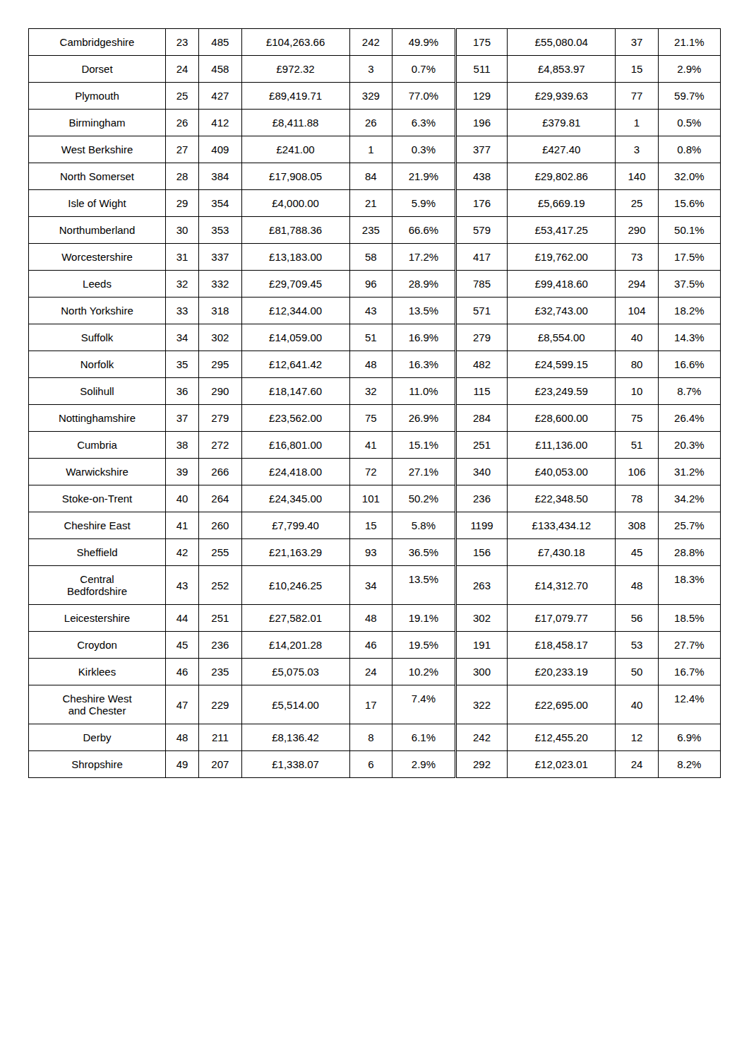| Cambridgeshire | 23 | 485 | £104,263.66 | 242 | 49.9% | 175 | £55,080.04 | 37 | 21.1% |
| Dorset | 24 | 458 | £972.32 | 3 | 0.7% | 511 | £4,853.97 | 15 | 2.9% |
| Plymouth | 25 | 427 | £89,419.71 | 329 | 77.0% | 129 | £29,939.63 | 77 | 59.7% |
| Birmingham | 26 | 412 | £8,411.88 | 26 | 6.3% | 196 | £379.81 | 1 | 0.5% |
| West Berkshire | 27 | 409 | £241.00 | 1 | 0.3% | 377 | £427.40 | 3 | 0.8% |
| North Somerset | 28 | 384 | £17,908.05 | 84 | 21.9% | 438 | £29,802.86 | 140 | 32.0% |
| Isle of Wight | 29 | 354 | £4,000.00 | 21 | 5.9% | 176 | £5,669.19 | 25 | 15.6% |
| Northumberland | 30 | 353 | £81,788.36 | 235 | 66.6% | 579 | £53,417.25 | 290 | 50.1% |
| Worcestershire | 31 | 337 | £13,183.00 | 58 | 17.2% | 417 | £19,762.00 | 73 | 17.5% |
| Leeds | 32 | 332 | £29,709.45 | 96 | 28.9% | 785 | £99,418.60 | 294 | 37.5% |
| North Yorkshire | 33 | 318 | £12,344.00 | 43 | 13.5% | 571 | £32,743.00 | 104 | 18.2% |
| Suffolk | 34 | 302 | £14,059.00 | 51 | 16.9% | 279 | £8,554.00 | 40 | 14.3% |
| Norfolk | 35 | 295 | £12,641.42 | 48 | 16.3% | 482 | £24,599.15 | 80 | 16.6% |
| Solihull | 36 | 290 | £18,147.60 | 32 | 11.0% | 115 | £23,249.59 | 10 | 8.7% |
| Nottinghamshire | 37 | 279 | £23,562.00 | 75 | 26.9% | 284 | £28,600.00 | 75 | 26.4% |
| Cumbria | 38 | 272 | £16,801.00 | 41 | 15.1% | 251 | £11,136.00 | 51 | 20.3% |
| Warwickshire | 39 | 266 | £24,418.00 | 72 | 27.1% | 340 | £40,053.00 | 106 | 31.2% |
| Stoke-on-Trent | 40 | 264 | £24,345.00 | 101 | 50.2% | 236 | £22,348.50 | 78 | 34.2% |
| Cheshire East | 41 | 260 | £7,799.40 | 15 | 5.8% | 1199 | £133,434.12 | 308 | 25.7% |
| Sheffield | 42 | 255 | £21,163.29 | 93 | 36.5% | 156 | £7,430.18 | 45 | 28.8% |
| Central Bedfordshire | 43 | 252 | £10,246.25 | 34 | 13.5% | 263 | £14,312.70 | 48 | 18.3% |
| Leicestershire | 44 | 251 | £27,582.01 | 48 | 19.1% | 302 | £17,079.77 | 56 | 18.5% |
| Croydon | 45 | 236 | £14,201.28 | 46 | 19.5% | 191 | £18,458.17 | 53 | 27.7% |
| Kirklees | 46 | 235 | £5,075.03 | 24 | 10.2% | 300 | £20,233.19 | 50 | 16.7% |
| Cheshire West and Chester | 47 | 229 | £5,514.00 | 17 | 7.4% | 322 | £22,695.00 | 40 | 12.4% |
| Derby | 48 | 211 | £8,136.42 | 8 | 6.1% | 242 | £12,455.20 | 12 | 6.9% |
| Shropshire | 49 | 207 | £1,338.07 | 6 | 2.9% | 292 | £12,023.01 | 24 | 8.2% |